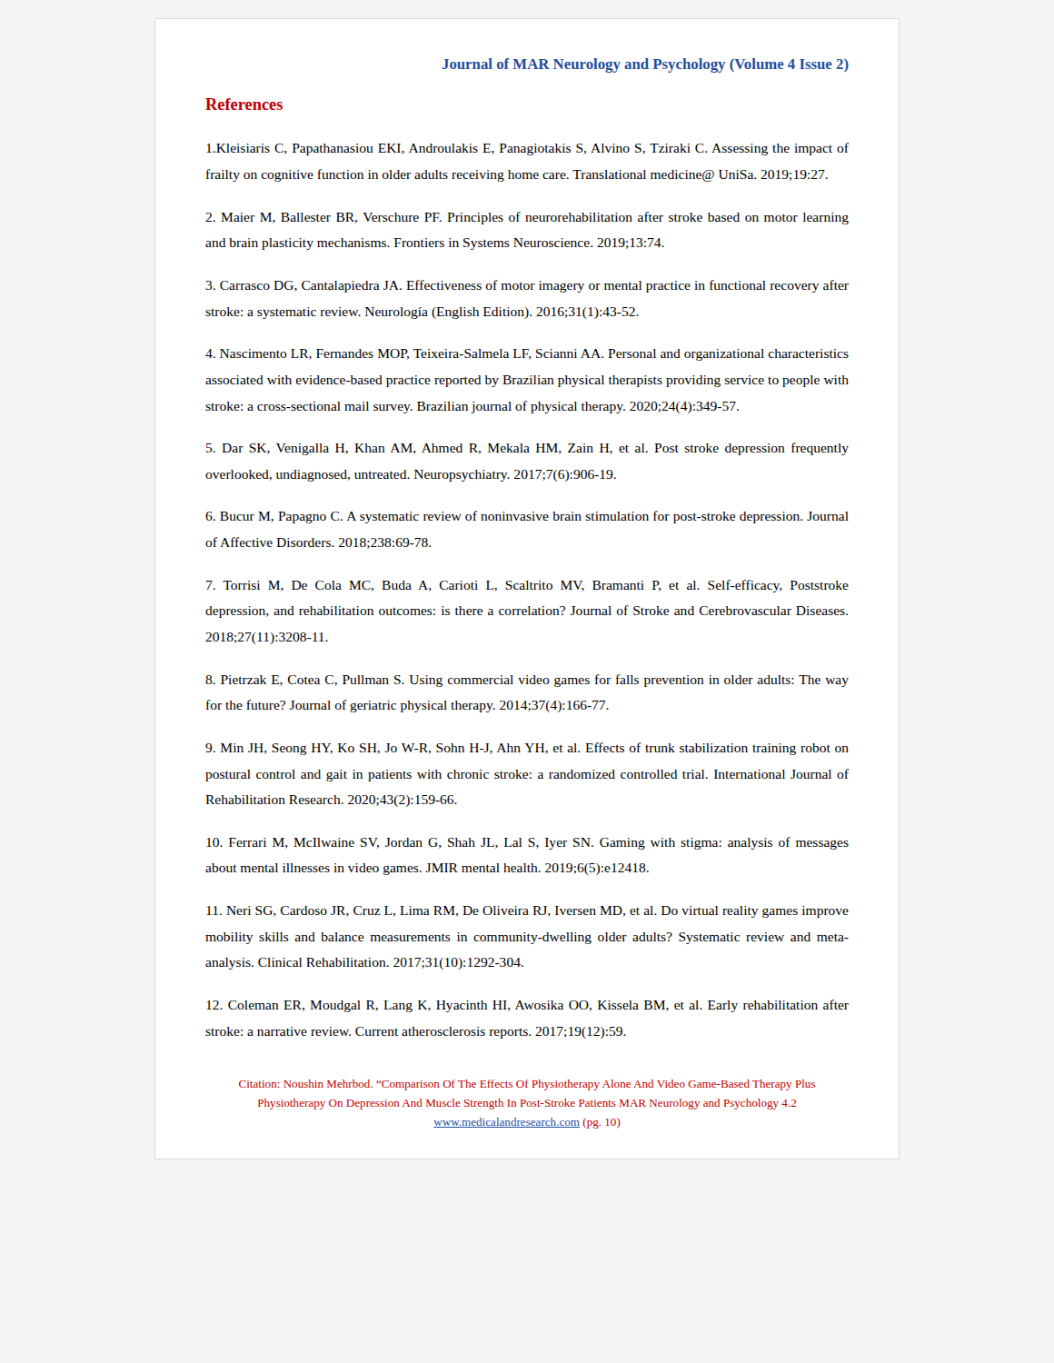Journal of MAR Neurology and Psychology (Volume 4 Issue 2)
References
1.Kleisiaris C, Papathanasiou EKI, Androulakis E, Panagiotakis S, Alvino S, Tziraki C. Assessing the impact of frailty on cognitive function in older adults receiving home care. Translational medicine@ UniSa. 2019;19:27.
2. Maier M, Ballester BR, Verschure PF. Principles of neurorehabilitation after stroke based on motor learning and brain plasticity mechanisms. Frontiers in Systems Neuroscience. 2019;13:74.
3. Carrasco DG, Cantalapiedra JA. Effectiveness of motor imagery or mental practice in functional recovery after stroke: a systematic review. Neurología (English Edition). 2016;31(1):43-52.
4. Nascimento LR, Fernandes MOP, Teixeira-Salmela LF, Scianni AA. Personal and organizational characteristics associated with evidence-based practice reported by Brazilian physical therapists providing service to people with stroke: a cross-sectional mail survey. Brazilian journal of physical therapy. 2020;24(4):349-57.
5. Dar SK, Venigalla H, Khan AM, Ahmed R, Mekala HM, Zain H, et al. Post stroke depression frequently overlooked, undiagnosed, untreated. Neuropsychiatry. 2017;7(6):906-19.
6. Bucur M, Papagno C. A systematic review of noninvasive brain stimulation for post-stroke depression. Journal of Affective Disorders. 2018;238:69-78.
7. Torrisi M, De Cola MC, Buda A, Carioti L, Scaltrito MV, Bramanti P, et al. Self-efficacy, Poststroke depression, and rehabilitation outcomes: is there a correlation? Journal of Stroke and Cerebrovascular Diseases. 2018;27(11):3208-11.
8. Pietrzak E, Cotea C, Pullman S. Using commercial video games for falls prevention in older adults: The way for the future? Journal of geriatric physical therapy. 2014;37(4):166-77.
9. Min JH, Seong HY, Ko SH, Jo W-R, Sohn H-J, Ahn YH, et al. Effects of trunk stabilization training robot on postural control and gait in patients with chronic stroke: a randomized controlled trial. International Journal of Rehabilitation Research. 2020;43(2):159-66.
10. Ferrari M, McIlwaine SV, Jordan G, Shah JL, Lal S, Iyer SN. Gaming with stigma: analysis of messages about mental illnesses in video games. JMIR mental health. 2019;6(5):e12418.
11. Neri SG, Cardoso JR, Cruz L, Lima RM, De Oliveira RJ, Iversen MD, et al. Do virtual reality games improve mobility skills and balance measurements in community-dwelling older adults? Systematic review and meta-analysis. Clinical Rehabilitation. 2017;31(10):1292-304.
12. Coleman ER, Moudgal R, Lang K, Hyacinth HI, Awosika OO, Kissela BM, et al. Early rehabilitation after stroke: a narrative review. Current atherosclerosis reports. 2017;19(12):59.
Citation: Noushin Mehrbod. “Comparison Of The Effects Of Physiotherapy Alone And Video Game-Based Therapy Plus Physiotherapy On Depression And Muscle Strength In Post-Stroke Patients MAR Neurology and Psychology 4.2
www.medicalandresearch.com (pg. 10)